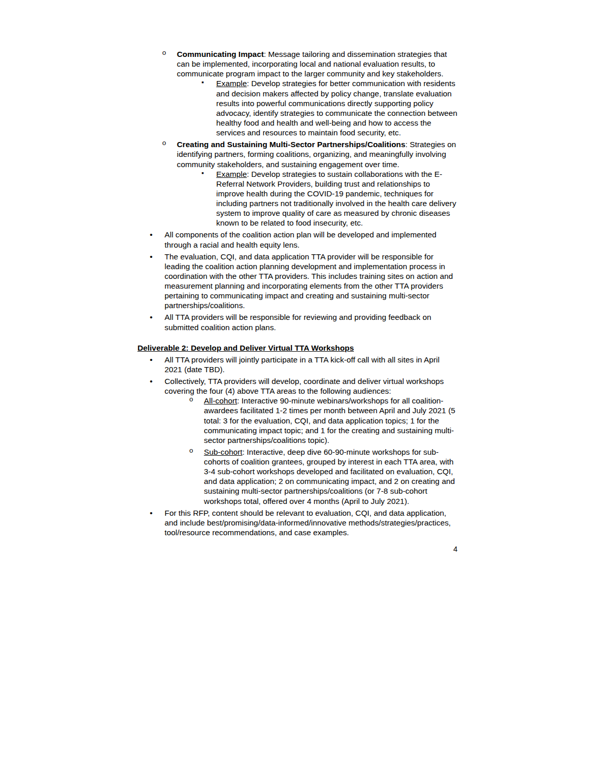Communicating Impact: Message tailoring and dissemination strategies that can be implemented, incorporating local and national evaluation results, to communicate program impact to the larger community and key stakeholders.
Example: Develop strategies for better communication with residents and decision makers affected by policy change, translate evaluation results into powerful communications directly supporting policy advocacy, identify strategies to communicate the connection between healthy food and health and well-being and how to access the services and resources to maintain food security, etc.
Creating and Sustaining Multi-Sector Partnerships/Coalitions: Strategies on identifying partners, forming coalitions, organizing, and meaningfully involving community stakeholders, and sustaining engagement over time.
Example: Develop strategies to sustain collaborations with the E-Referral Network Providers, building trust and relationships to improve health during the COVID-19 pandemic, techniques for including partners not traditionally involved in the health care delivery system to improve quality of care as measured by chronic diseases known to be related to food insecurity, etc.
All components of the coalition action plan will be developed and implemented through a racial and health equity lens.
The evaluation, CQI, and data application TTA provider will be responsible for leading the coalition action planning development and implementation process in coordination with the other TTA providers. This includes training sites on action and measurement planning and incorporating elements from the other TTA providers pertaining to communicating impact and creating and sustaining multi-sector partnerships/coalitions.
All TTA providers will be responsible for reviewing and providing feedback on submitted coalition action plans.
Deliverable 2: Develop and Deliver Virtual TTA Workshops
All TTA providers will jointly participate in a TTA kick-off call with all sites in April 2021 (date TBD).
Collectively, TTA providers will develop, coordinate and deliver virtual workshops covering the four (4) above TTA areas to the following audiences:
All-cohort: Interactive 90-minute webinars/workshops for all coalition-awardees facilitated 1-2 times per month between April and July 2021 (5 total: 3 for the evaluation, CQI, and data application topics; 1 for the communicating impact topic; and 1 for the creating and sustaining multi-sector partnerships/coalitions topic).
Sub-cohort: Interactive, deep dive 60-90-minute workshops for sub-cohorts of coalition grantees, grouped by interest in each TTA area, with 3-4 sub-cohort workshops developed and facilitated on evaluation, CQI, and data application; 2 on communicating impact, and 2 on creating and sustaining multi-sector partnerships/coalitions (or 7-8 sub-cohort workshops total, offered over 4 months (April to July 2021).
For this RFP, content should be relevant to evaluation, CQI, and data application, and include best/promising/data-informed/innovative methods/strategies/practices, tool/resource recommendations, and case examples.
4